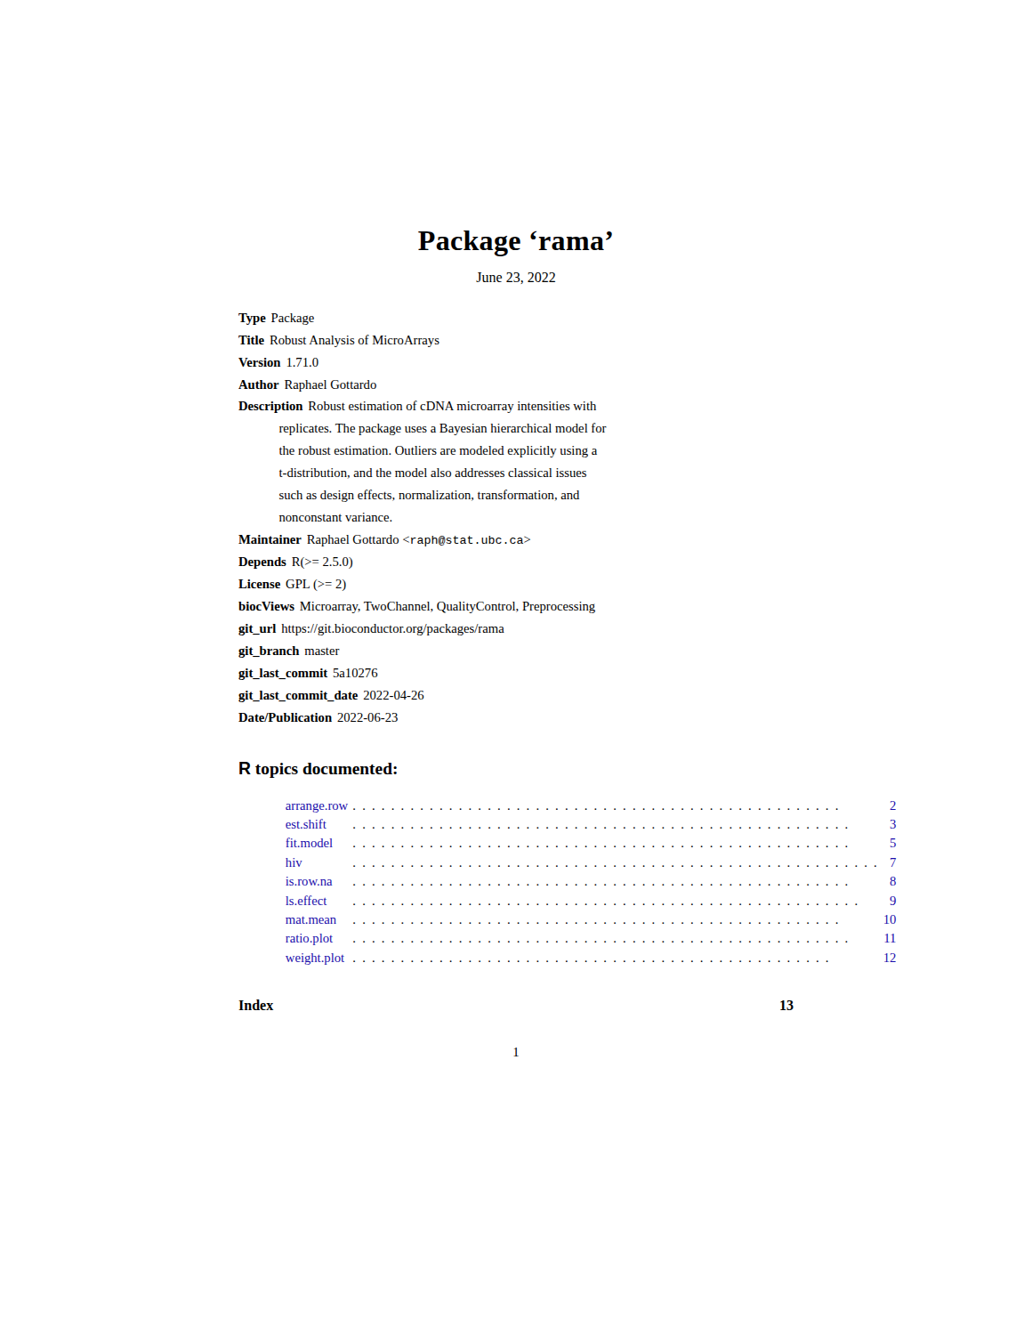Package ‘rama’
June 23, 2022
Type
Package
Title
Robust Analysis of MicroArrays
Version
1.71.0
Author
Raphael Gottardo
Description
Robust estimation of cDNA microarray intensities with
replicates. The package uses a Bayesian hierarchical model for
the robust estimation. Outliers are modeled explicitly using a
t-distribution, and the model also addresses classical issues
such as design effects, normalization, transformation, and
nonconstant variance.
Maintainer
Raphael Gottardo <raph@stat.ubc.ca>
Depends
R(>= 2.5.0)
License
GPL (>= 2)
biocViews
Microarray, TwoChannel, QualityControl, Preprocessing
git_url
https://git.bioconductor.org/packages/rama
git_branch
master
git_last_commit
5a10276
git_last_commit_date
2022-04-26
Date/Publication
2022-06-23
R topics documented:
| arrange.row | . . . . . . . . . . . . . . . . . . . . . . . . . . . . . . . . . . . . . . . . . . . . . . . . . . . | 2 |
| est.shift | . . . . . . . . . . . . . . . . . . . . . . . . . . . . . . . . . . . . . . . . . . . . . . . . . . . . | 3 |
| fit.model | . . . . . . . . . . . . . . . . . . . . . . . . . . . . . . . . . . . . . . . . . . . . . . . . . . . . | 5 |
| hiv | . . . . . . . . . . . . . . . . . . . . . . . . . . . . . . . . . . . . . . . . . . . . . . . . . . . . . . . | 7 |
| is.row.na | . . . . . . . . . . . . . . . . . . . . . . . . . . . . . . . . . . . . . . . . . . . . . . . . . . . . | 8 |
| ls.effect | . . . . . . . . . . . . . . . . . . . . . . . . . . . . . . . . . . . . . . . . . . . . . . . . . . . . . | 9 |
| mat.mean | . . . . . . . . . . . . . . . . . . . . . . . . . . . . . . . . . . . . . . . . . . . . . . . . . . . | 10 |
| ratio.plot | . . . . . . . . . . . . . . . . . . . . . . . . . . . . . . . . . . . . . . . . . . . . . . . . . . . . | 11 |
| weight.plot | . . . . . . . . . . . . . . . . . . . . . . . . . . . . . . . . . . . . . . . . . . . . . . . . . . | 12 |
Index 13
1